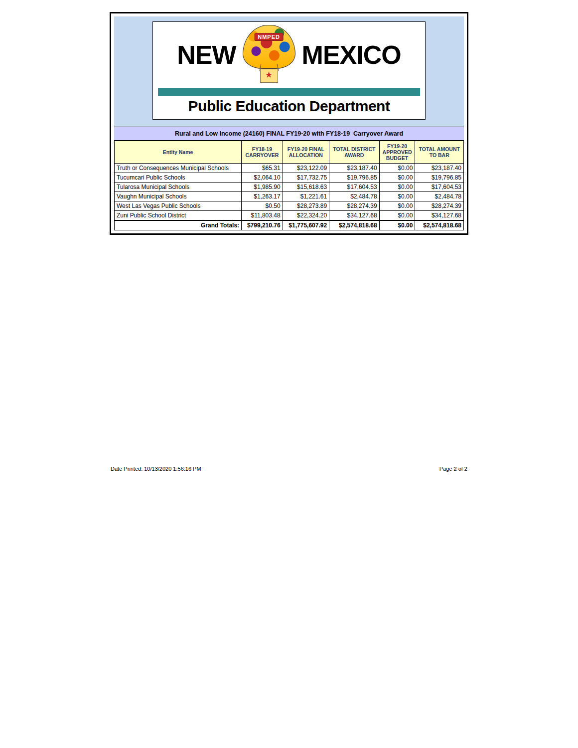NEW NMPED MEXICO
Public Education Department
Rural and Low Income (24160) FINAL FY19-20 with FY18-19 Carryover Award
| Entity Name | FY18-19 CARRYOVER | FY19-20 FINAL ALLOCATION | TOTAL DISTRICT AWARD | FY19-20 APPROVED BUDGET | TOTAL AMOUNT TO BAR |
| --- | --- | --- | --- | --- | --- |
| Truth or Consequences Municipal Schools | $65.31 | $23,122.09 | $23,187.40 | $0.00 | $23,187.40 |
| Tucumcari Public Schools | $2,064.10 | $17,732.75 | $19,796.85 | $0.00 | $19,796.85 |
| Tularosa Municipal Schools | $1,985.90 | $15,618.63 | $17,604.53 | $0.00 | $17,604.53 |
| Vaughn Municipal Schools | $1,263.17 | $1,221.61 | $2,484.78 | $0.00 | $2,484.78 |
| West Las Vegas Public Schools | $0.50 | $28,273.89 | $28,274.39 | $0.00 | $28,274.39 |
| Zuni Public School District | $11,803.48 | $22,324.20 | $34,127.68 | $0.00 | $34,127.68 |
| Grand Totals: | $799,210.76 | $1,775,607.92 | $2,574,818.68 | $0.00 | $2,574,818.68 |
Date Printed: 10/13/2020 1:56:16 PM Page 2 of 2